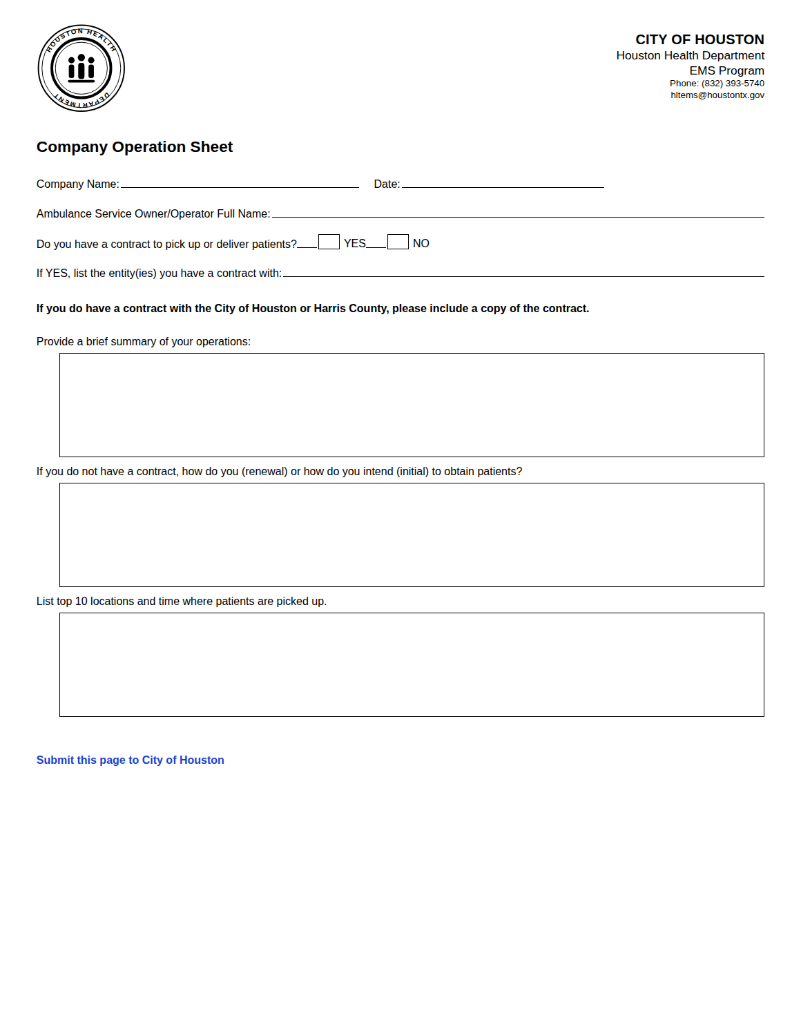HOUSTON HEALTH DEPARTMENT
CITY OF HOUSTON
Houston Health Department
EMS Program
Phone: (832) 393-5740
hltems@houstontx.gov
Company Operation Sheet
Company Name: Date:
Ambulance Service Owner/Operator Full Name:
Do you have a contract to pick up or deliver patients? YES NO
If YES, list the entity(ies) you have a contract with:
If you do have a contract with the City of Houston or Harris County, please include a copy of the contract.
Provide a brief summary of your operations:
If you do not have a contract, how do you (renewal) or how do you intend (initial) to obtain patients?
List top 10 locations and time where patients are picked up.
Submit this page to City of Houston